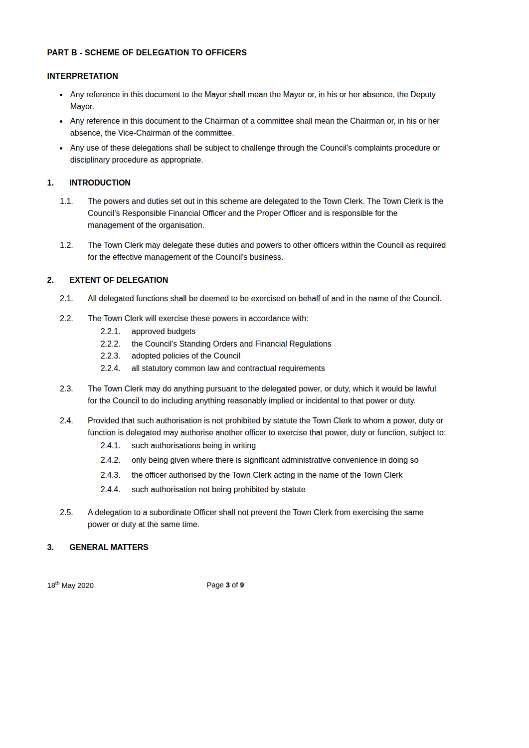PART B - SCHEME OF DELEGATION TO OFFICERS
INTERPRETATION
Any reference in this document to the Mayor shall mean the Mayor or, in his or her absence, the Deputy Mayor.
Any reference in this document to the Chairman of a committee shall mean the Chairman or, in his or her absence, the Vice-Chairman of the committee.
Any use of these delegations shall be subject to challenge through the Council's complaints procedure or disciplinary procedure as appropriate.
1. INTRODUCTION
1.1. The powers and duties set out in this scheme are delegated to the Town Clerk. The Town Clerk is the Council's Responsible Financial Officer and the Proper Officer and is responsible for the management of the organisation.
1.2. The Town Clerk may delegate these duties and powers to other officers within the Council as required for the effective management of the Council's business.
2. EXTENT OF DELEGATION
2.1. All delegated functions shall be deemed to be exercised on behalf of and in the name of the Council.
2.2. The Town Clerk will exercise these powers in accordance with:
2.2.1. approved budgets
2.2.2. the Council's Standing Orders and Financial Regulations
2.2.3. adopted policies of the Council
2.2.4. all statutory common law and contractual requirements
2.3. The Town Clerk may do anything pursuant to the delegated power, or duty, which it would be lawful for the Council to do including anything reasonably implied or incidental to that power or duty.
2.4. Provided that such authorisation is not prohibited by statute the Town Clerk to whom a power, duty or function is delegated may authorise another officer to exercise that power, duty or function, subject to:
2.4.1. such authorisations being in writing
2.4.2. only being given where there is significant administrative convenience in doing so
2.4.3. the officer authorised by the Town Clerk acting in the name of the Town Clerk
2.4.4. such authorisation not being prohibited by statute
2.5. A delegation to a subordinate Officer shall not prevent the Town Clerk from exercising the same power or duty at the same time.
3. GENERAL MATTERS
18th May 2020
Page 3 of 9